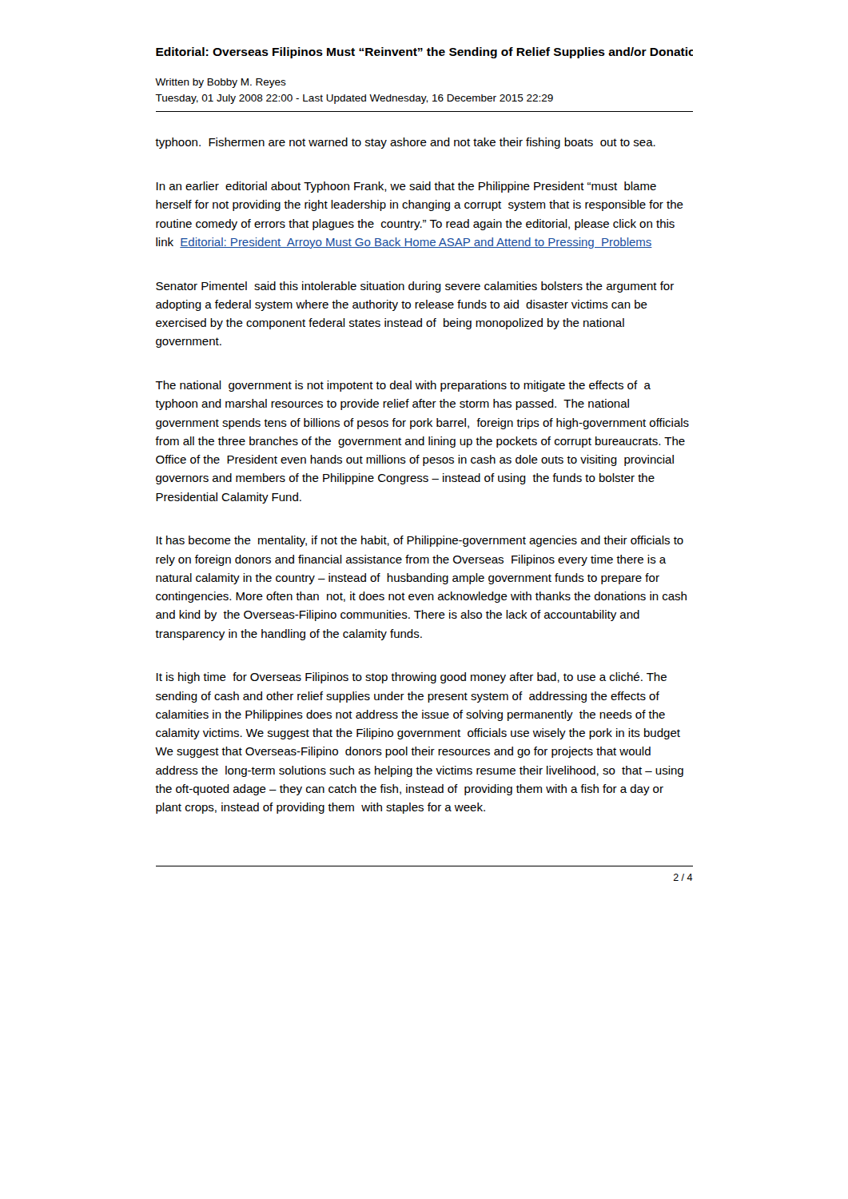Editorial: Overseas Filipinos Must “Reinvent” the Sending of Relief Supplies and/or Donations - Mabuhay
Written by Bobby M. Reyes
Tuesday, 01 July 2008 22:00 - Last Updated Wednesday, 16 December 2015 22:29
typhoon. Fishermen are not warned to stay ashore and not take their fishing boats out to sea.
In an earlier editorial about Typhoon Frank, we said that the Philippine President “must blame herself for not providing the right leadership in changing a corrupt system that is responsible for the routine comedy of errors that plagues the country.” To read again the editorial, please click on this link Editorial: President Arroyo Must Go Back Home ASAP and Attend to Pressing Problems
Senator Pimentel said this intolerable situation during severe calamities bolsters the argument for adopting a federal system where the authority to release funds to aid disaster victims can be exercised by the component federal states instead of being monopolized by the national government.
The national government is not impotent to deal with preparations to mitigate the effects of a typhoon and marshal resources to provide relief after the storm has passed. The national government spends tens of billions of pesos for pork barrel, foreign trips of high-government officials from all the three branches of the government and lining up the pockets of corrupt bureaucrats. The Office of the President even hands out millions of pesos in cash as dole outs to visiting provincial governors and members of the Philippine Congress – instead of using the funds to bolster the Presidential Calamity Fund.
It has become the mentality, if not the habit, of Philippine-government agencies and their officials to rely on foreign donors and financial assistance from the Overseas Filipinos every time there is a natural calamity in the country – instead of husbanding ample government funds to prepare for contingencies. More often than not, it does not even acknowledge with thanks the donations in cash and kind by the Overseas-Filipino communities. There is also the lack of accountability and transparency in the handling of the calamity funds.
It is high time for Overseas Filipinos to stop throwing good money after bad, to use a cliché. The sending of cash and other relief supplies under the present system of addressing the effects of calamities in the Philippines does not address the issue of solving permanently the needs of the calamity victims. We suggest that the Filipino government officials use wisely the pork in its budget We suggest that Overseas-Filipino donors pool their resources and go for projects that would address the long-term solutions such as helping the victims resume their livelihood, so that – using the oft-quoted adage – they can catch the fish, instead of providing them with a fish for a day or plant crops, instead of providing them with staples for a week.
2 / 4